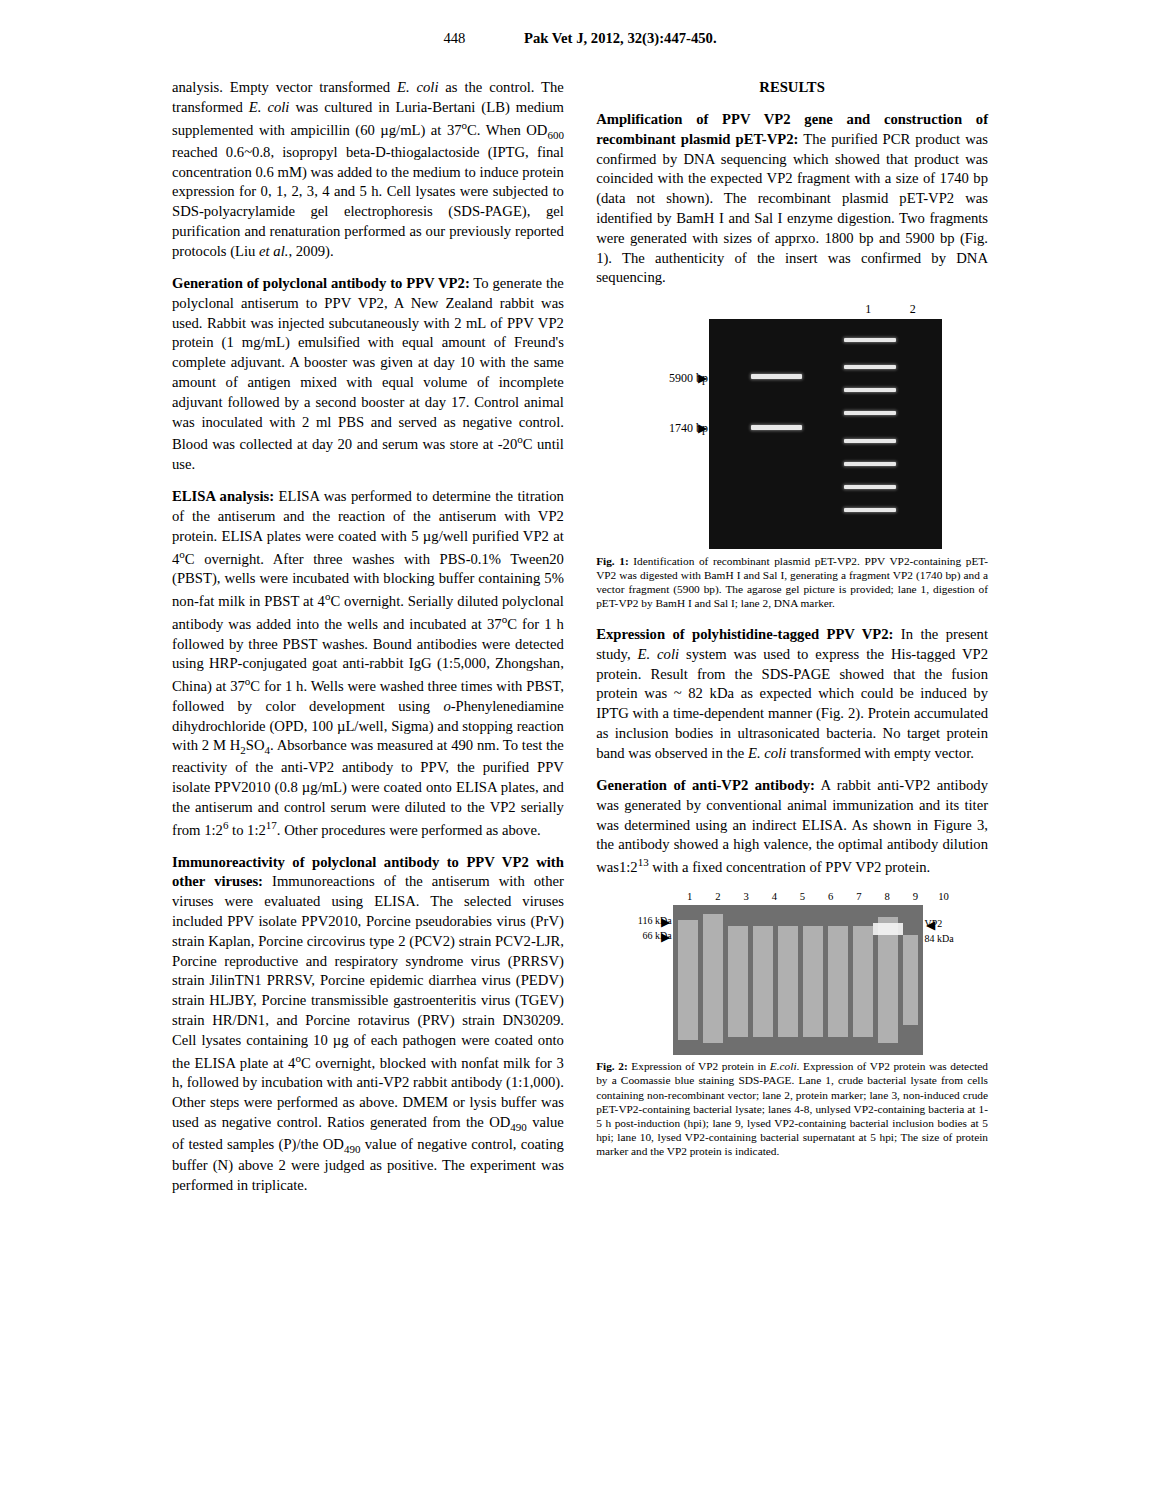448 Pak Vet J, 2012, 32(3):447-450.
analysis. Empty vector transformed E. coli as the control. The transformed E. coli was cultured in Luria-Bertani (LB) medium supplemented with ampicillin (60 µg/mL) at 37oC. When OD600 reached 0.6~0.8, isopropyl beta-D-thiogalactoside (IPTG, final concentration 0.6 mM) was added to the medium to induce protein expression for 0, 1, 2, 3, 4 and 5 h. Cell lysates were subjected to SDS-polyacrylamide gel electrophoresis (SDS-PAGE), gel purification and renaturation performed as our previously reported protocols (Liu et al., 2009).
Generation of polyclonal antibody to PPV VP2: To generate the polyclonal antiserum to PPV VP2, A New Zealand rabbit was used. Rabbit was injected subcutaneously with 2 mL of PPV VP2 protein (1 mg/mL) emulsified with equal amount of Freund's complete adjuvant. A booster was given at day 10 with the same amount of antigen mixed with equal volume of incomplete adjuvant followed by a second booster at day 17. Control animal was inoculated with 2 ml PBS and served as negative control. Blood was collected at day 20 and serum was store at -20oC until use.
ELISA analysis: ELISA was performed to determine the titration of the antiserum and the reaction of the antiserum with VP2 protein. ELISA plates were coated with 5 µg/well purified VP2 at 4oC overnight. After three washes with PBS-0.1% Tween20 (PBST), wells were incubated with blocking buffer containing 5% non-fat milk in PBST at 4oC overnight. Serially diluted polyclonal antibody was added into the wells and incubated at 37oC for 1 h followed by three PBST washes. Bound antibodies were detected using HRP-conjugated goat anti-rabbit IgG (1:5,000, Zhongshan, China) at 37oC for 1 h. Wells were washed three times with PBST, followed by color development using o-Phenylenediamine dihydrochloride (OPD, 100 µL/well, Sigma) and stopping reaction with 2 M H2SO4. Absorbance was measured at 490 nm. To test the reactivity of the anti-VP2 antibody to PPV, the purified PPV isolate PPV2010 (0.8 µg/mL) were coated onto ELISA plates, and the antiserum and control serum were diluted to the VP2 serially from 1:26 to 1:217. Other procedures were performed as above.
Immunoreactivity of polyclonal antibody to PPV VP2 with other viruses: Immunoreactions of the antiserum with other viruses were evaluated using ELISA. The selected viruses included PPV isolate PPV2010, Porcine pseudorabies virus (PrV) strain Kaplan, Porcine circovirus type 2 (PCV2) strain PCV2-LJR, Porcine reproductive and respiratory syndrome virus (PRRSV) strain JilinTN1 PRRSV, Porcine epidemic diarrhea virus (PEDV) strain HLJBY, Porcine transmissible gastroenteritis virus (TGEV) strain HR/DN1, and Porcine rotavirus (PRV) strain DN30209. Cell lysates containing 10 µg of each pathogen were coated onto the ELISA plate at 4oC overnight, blocked with nonfat milk for 3 h, followed by incubation with anti-VP2 rabbit antibody (1:1,000). Other steps were performed as above. DMEM or lysis buffer was used as negative control. Ratios generated from the OD490 value of tested samples (P)/the OD490 value of negative control, coating buffer (N) above 2 were judged as positive. The experiment was performed in triplicate.
RESULTS
Amplification of PPV VP2 gene and construction of recombinant plasmid pET-VP2: The purified PCR product was confirmed by DNA sequencing which showed that product was coincided with the expected VP2 fragment with a size of 1740 bp (data not shown). The recombinant plasmid pET-VP2 was identified by BamH I and Sal I enzyme digestion. Two fragments were generated with sizes of apprxo. 1800 bp and 5900 bp (Fig. 1). The authenticity of the insert was confirmed by DNA sequencing.
12
5900 bp ▶ 1740 bp ▶
Fig. 1: Identification of recombinant plasmid pET-VP2. PPV VP2-containing pET-VP2 was digested with BamH I and Sal I, generating a fragment VP2 (1740 bp) and a vector fragment (5900 bp). The agarose gel picture is provided; lane 1, digestion of pET-VP2 by BamH I and Sal I; lane 2, DNA marker.
Expression of polyhistidine-tagged PPV VP2: In the present study, E. coli system was used to express the His-tagged VP2 protein. Result from the SDS-PAGE showed that the fusion protein was ~ 82 kDa as expected which could be induced by IPTG with a time-dependent manner (Fig. 2). Protein accumulated as inclusion bodies in ultrasonicated bacteria. No target protein band was observed in the E. coli transformed with empty vector.
Generation of anti-VP2 antibody: A rabbit anti-VP2 antibody was generated by conventional animal immunization and its titer was determined using an indirect ELISA. As shown in Figure 3, the antibody showed a high valence, the optimal antibody dilution was1:213 with a fixed concentration of PPV VP2 protein.
12345678910
116 kDa ▶ 66 kDa ▶
◀ VP2 84 kDa
Fig. 2: Expression of VP2 protein in E.coli. Expression of VP2 protein was detected by a Coomassie blue staining SDS-PAGE. Lane 1, crude bacterial lysate from cells containing non-recombinant vector; lane 2, protein marker; lane 3, non-induced crude pET-VP2-containing bacterial lysate; lanes 4-8, unlysed VP2-containing bacteria at 1-5 h post-induction (hpi); lane 9, lysed VP2-containing bacterial inclusion bodies at 5 hpi; lane 10, lysed VP2-containing bacterial supernatant at 5 hpi; The size of protein marker and the VP2 protein is indicated.